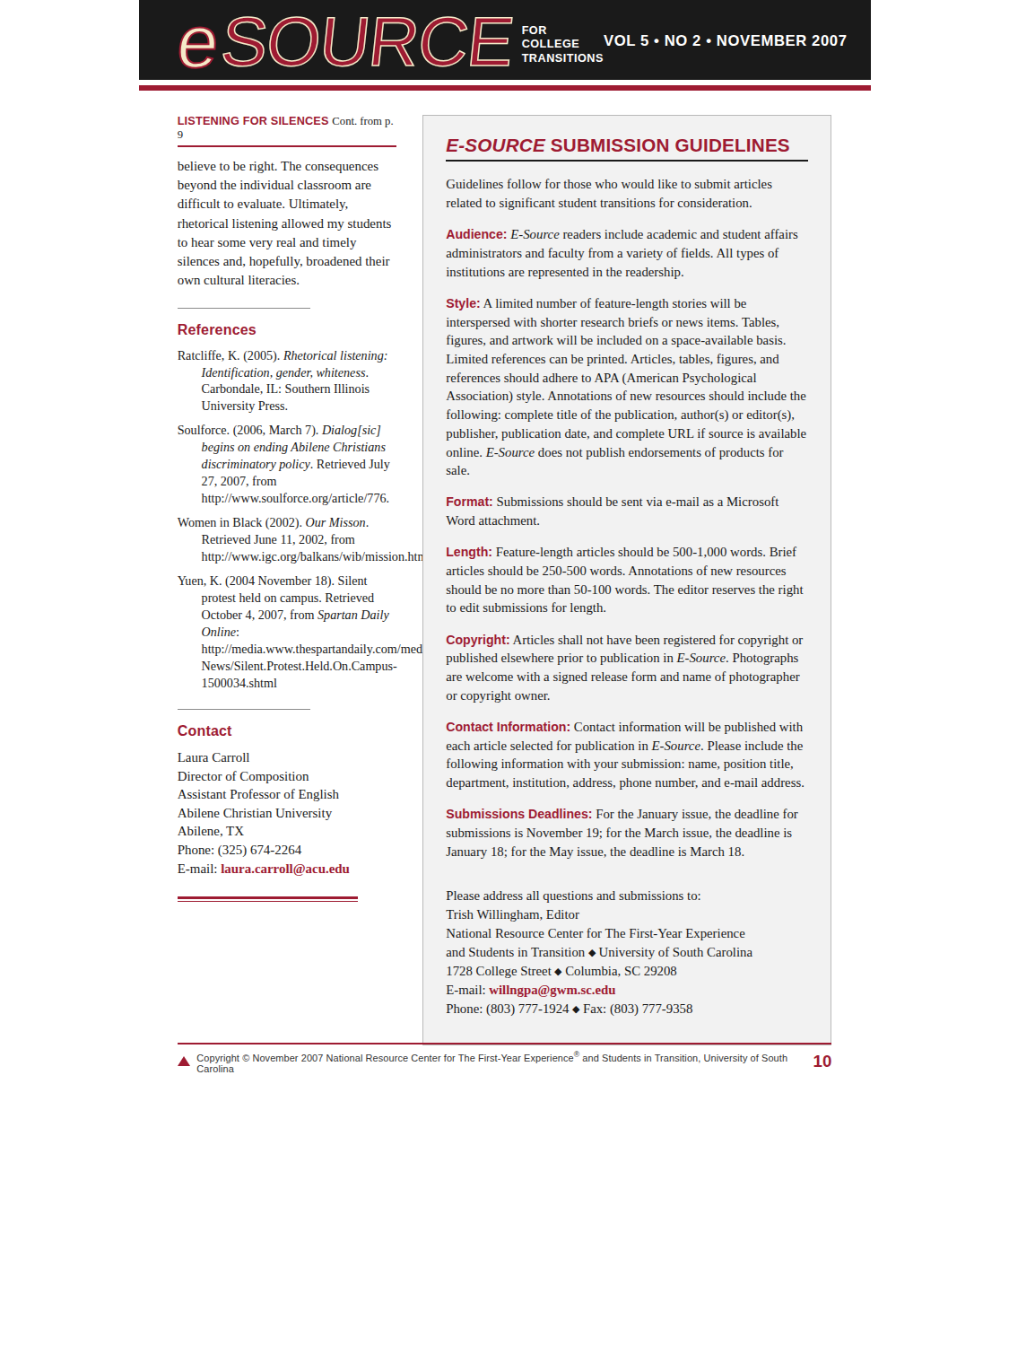eSOURCE
FOR
COLLEGE
TRANSITIONS
VOL 5 • NO 2 • NOVEMBER 2007
LISTENING FOR SILENCES Cont. from p. 9
believe to be right. The consequences beyond the individual classroom are difficult to evaluate. Ultimately, rhetorical listening allowed my students to hear some very real and timely silences and, hopefully, broadened their own cultural literacies.
References
Ratcliffe, K. (2005). Rhetorical listening: Identification, gender, whiteness. Carbondale, IL: Southern Illinois University Press.
Soulforce. (2006, March 7). Dialog[sic] begins on ending Abilene Christians discriminatory policy. Retrieved July 27, 2007, from http://www.soulforce.org/article/776.
Women in Black (2002). Our Misson. Retrieved June 11, 2002, from http://www.igc.org/balkans/wib/mission.html
Yuen, K. (2004 November 18). Silent protest held on campus. Retrieved October 4, 2007, from Spartan Daily Online: http://media.www.thespartandaily.com/media/storage/paper852/news/2004/11/18/Campus-News/Silent.Protest.Held.On.Campus-1500034.shtml
Contact
Laura Carroll
Director of Composition
Assistant Professor of English
Abilene Christian University
Abilene, TX
Phone: (325) 674-2264
E-mail: laura.carroll@acu.edu
E-SOURCE SUBMISSION GUIDELINES
Guidelines follow for those who would like to submit articles related to significant student transitions for consideration.
Audience: E-Source readers include academic and student affairs administrators and faculty from a variety of fields. All types of institutions are represented in the readership.
Style: A limited number of feature-length stories will be interspersed with shorter research briefs or news items. Tables, figures, and artwork will be included on a space-available basis. Limited references can be printed. Articles, tables, figures, and references should adhere to APA (American Psychological Association) style. Annotations of new resources should include the following: complete title of the publication, author(s) or editor(s), publisher, publication date, and complete URL if source is available online. E-Source does not publish endorsements of products for sale.
Format: Submissions should be sent via e-mail as a Microsoft Word attachment.
Length: Feature-length articles should be 500-1,000 words. Brief articles should be 250-500 words. Annotations of new resources should be no more than 50-100 words. The editor reserves the right to edit submissions for length.
Copyright: Articles shall not have been registered for copyright or published elsewhere prior to publication in E-Source. Photographs are welcome with a signed release form and name of photographer or copyright owner.
Contact Information: Contact information will be published with each article selected for publication in E-Source. Please include the following information with your submission: name, position title, department, institution, address, phone number, and e-mail address.
Submissions Deadlines: For the January issue, the deadline for submissions is November 19; for the March issue, the deadline is January 18; for the May issue, the deadline is March 18.
Please address all questions and submissions to:
Trish Willingham, Editor
National Resource Center for The First-Year Experience
and Students in Transition ◆ University of South Carolina
1728 College Street ◆ Columbia, SC 29208
E-mail: willngpa@gwm.sc.edu
Phone: (803) 777-1924 ◆ Fax: (803) 777-9358
Copyright © November 2007 National Resource Center for The First-Year Experience® and Students in Transition, University of South Carolina
10